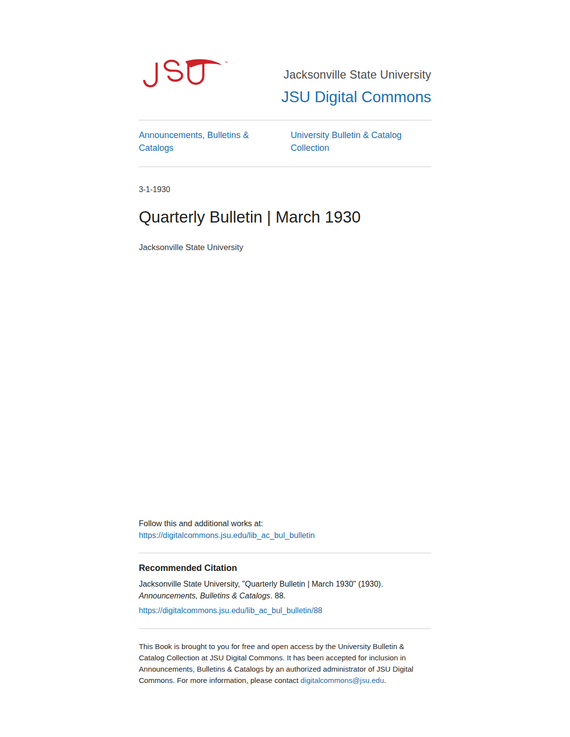JSU ™
Jacksonville State University
JSU Digital Commons
Announcements, Bulletins & Catalogs
University Bulletin & Catalog Collection
3-1-1930
Quarterly Bulletin | March 1930
Jacksonville State University
Follow this and additional works at: https://digitalcommons.jsu.edu/lib_ac_bul_bulletin
Recommended Citation
Jacksonville State University, "Quarterly Bulletin | March 1930" (1930). Announcements, Bulletins & Catalogs. 88. https://digitalcommons.jsu.edu/lib_ac_bul_bulletin/88
This Book is brought to you for free and open access by the University Bulletin & Catalog Collection at JSU Digital Commons. It has been accepted for inclusion in Announcements, Bulletins & Catalogs by an authorized administrator of JSU Digital Commons. For more information, please contact digitalcommons@jsu.edu.